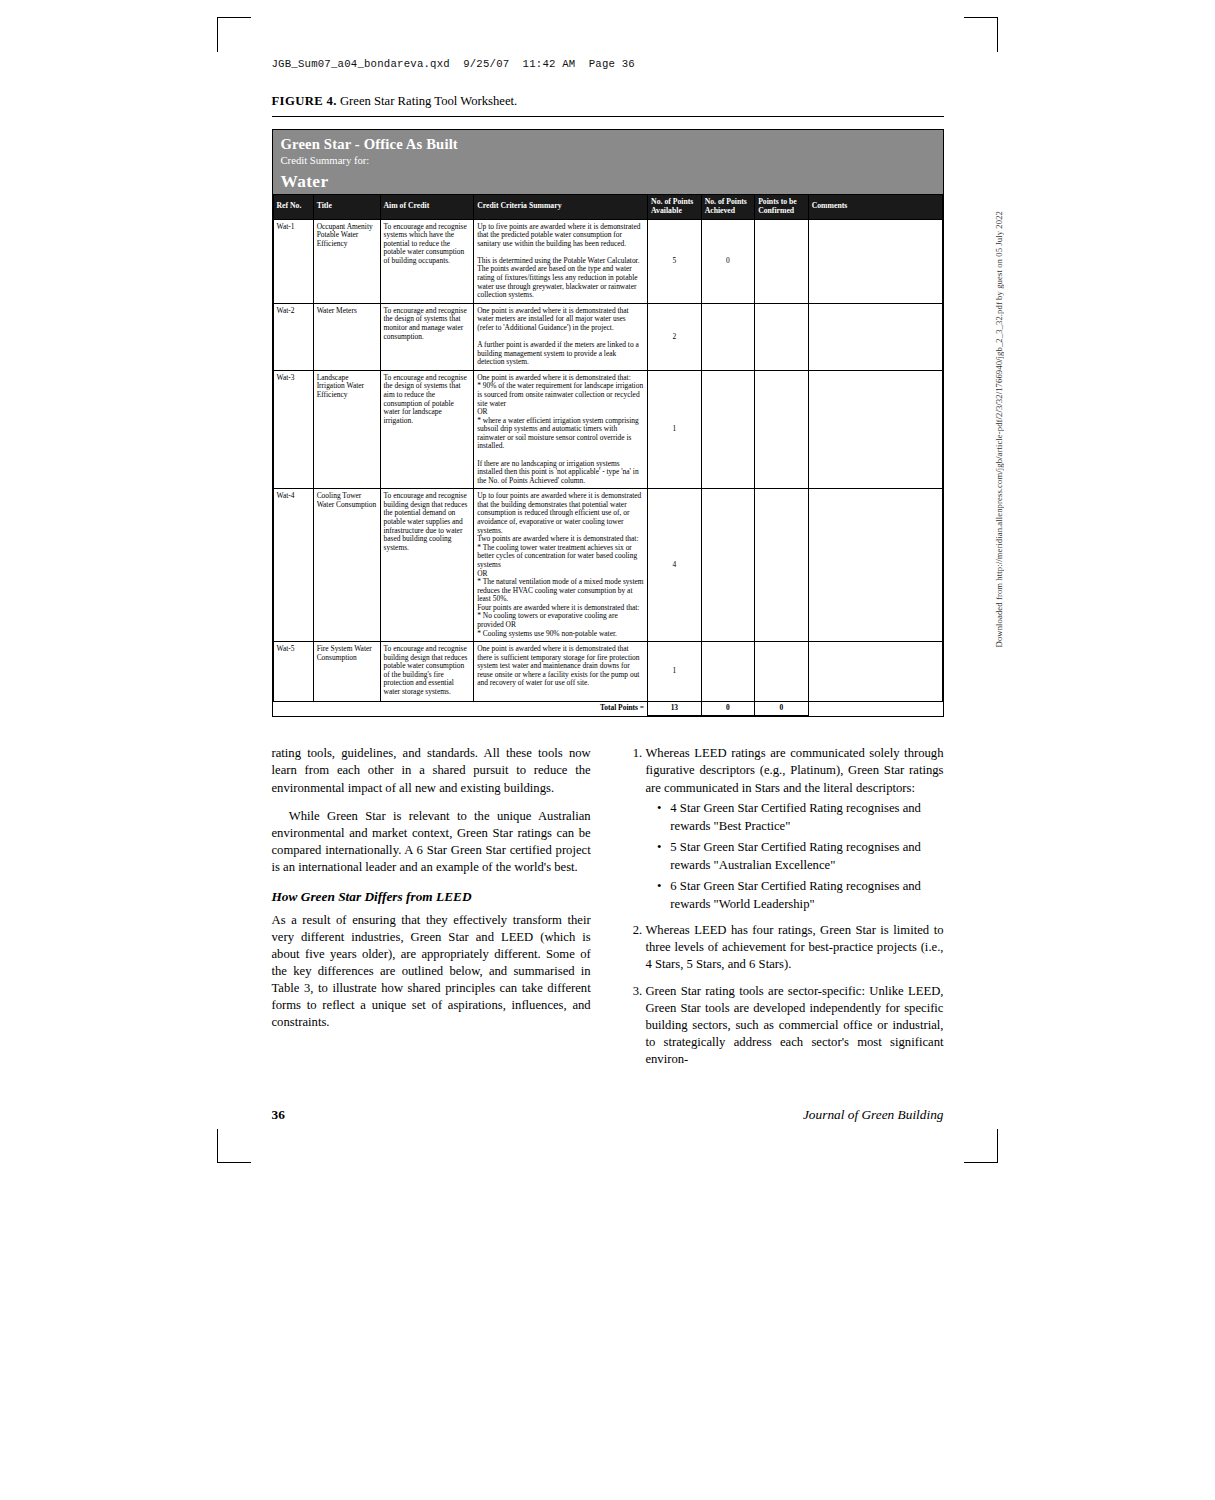JGB_Sum07_a04_bondareva.qxd 9/25/07 11:42 AM Page 36
Downloaded from http://meridian.allenpress.com/jgb/article-pdf/2/3/32/1766940/jgb_2_3_32.pdf by guest on 05 July 2022
FIGURE 4. Green Star Rating Tool Worksheet.
Green Star - Office As Built
Credit Summary for:
Water
| Ref No. | Title | Aim of Credit | Credit Criteria Summary | No. of Points Available | No. of Points Achieved | Points to be Confirmed | Comments |
| --- | --- | --- | --- | --- | --- | --- | --- |
| Wat-1 | Occupant Amenity Potable Water Efficiency | To encourage and recognise systems which have the potential to reduce the potable water consumption of building occupants. | Up to five points are awarded where it is demonstrated that the predicted potable water consumption for sanitary use within the building has been reduced. This is determined using the Potable Water Calculator. The points awarded are based on the type and water rating of fixtures/fittings less any reduction in potable water use through greywater, blackwater or rainwater collection systems. | 5 | 0 | | |
| Wat-2 | Water Meters | To encourage and recognise the design of systems that monitor and manage water consumption. | One point is awarded where it is demonstrated that water meters are installed for all major water uses (refer to 'Additional Guidance') in the project. A further point is awarded if the meters are linked to a building management system to provide a leak detection system. | 2 | | | |
| Wat-3 | Landscape Irrigation Water Efficiency | To encourage and recognise the design of systems that aim to reduce the consumption of potable water for landscape irrigation. | One point is awarded where it is demonstrated that: * 90% of the water requirement for landscape irrigation is sourced from onsite rainwater collection or recycled site water OR * where a water efficient irrigation system comprising subsoil drip systems and automatic timers with rainwater or soil moisture sensor control override is installed. If there are no landscaping or irrigation systems installed then this point is 'not applicable' - type 'na' in the No. of Points Achieved' column. | 1 | | | |
| Wat-4 | Cooling Tower Water Consumption | To encourage and recognise building design that reduces the potential demand on potable water supplies and infrastructure due to water based building cooling systems. | Up to four points are awarded where it is demonstrated that the building demonstrates that potential water consumption is reduced through efficient use of, or avoidance of, evaporative or water cooling tower systems. Two points are awarded where it is demonstrated that: * The cooling tower water treatment achieves six or better cycles of concentration for water based cooling systems OR * The natural ventilation mode of a mixed mode system reduces the HVAC cooling water consumption by at least 50%. Four points are awarded where it is demonstrated that: * No cooling towers or evaporative cooling are provided OR * Cooling systems use 90% non-potable water. | 4 | | | |
| Wat-5 | Fire System Water Consumption | To encourage and recognise building design that reduces potable water consumption of the building's fire protection and essential water storage systems. | One point is awarded where it is demonstrated that there is sufficient temporary storage for fire protection system test water and maintenance drain downs for reuse onsite or where a facility exists for the pump out and recovery of water for use off site. | 1 | | | |
| | Total Points = | 13 | 0 | 0 | |
rating tools, guidelines, and standards. All these tools now learn from each other in a shared pursuit to reduce the environmental impact of all new and existing buildings.
While Green Star is relevant to the unique Australian environmental and market context, Green Star ratings can be compared internationally. A 6 Star Green Star certified project is an international leader and an example of the world's best.
How Green Star Differs from LEED
As a result of ensuring that they effectively transform their very different industries, Green Star and LEED (which is about five years older), are appropriately different. Some of the key differences are outlined below, and summarised in Table 3, to illustrate how shared principles can take different forms to reflect a unique set of aspirations, influences, and constraints.
Whereas LEED ratings are communicated solely through figurative descriptors (e.g., Platinum), Green Star ratings are communicated in Stars and the literal descriptors:
4 Star Green Star Certified Rating recognises and rewards "Best Practice"
5 Star Green Star Certified Rating recognises and rewards "Australian Excellence"
6 Star Green Star Certified Rating recognises and rewards "World Leadership"
Whereas LEED has four ratings, Green Star is limited to three levels of achievement for best-practice projects (i.e., 4 Stars, 5 Stars, and 6 Stars).
Green Star rating tools are sector-specific: Unlike LEED, Green Star tools are developed independently for specific building sectors, such as commercial office or industrial, to strategically address each sector's most significant environ-
36 Journal of Green Building